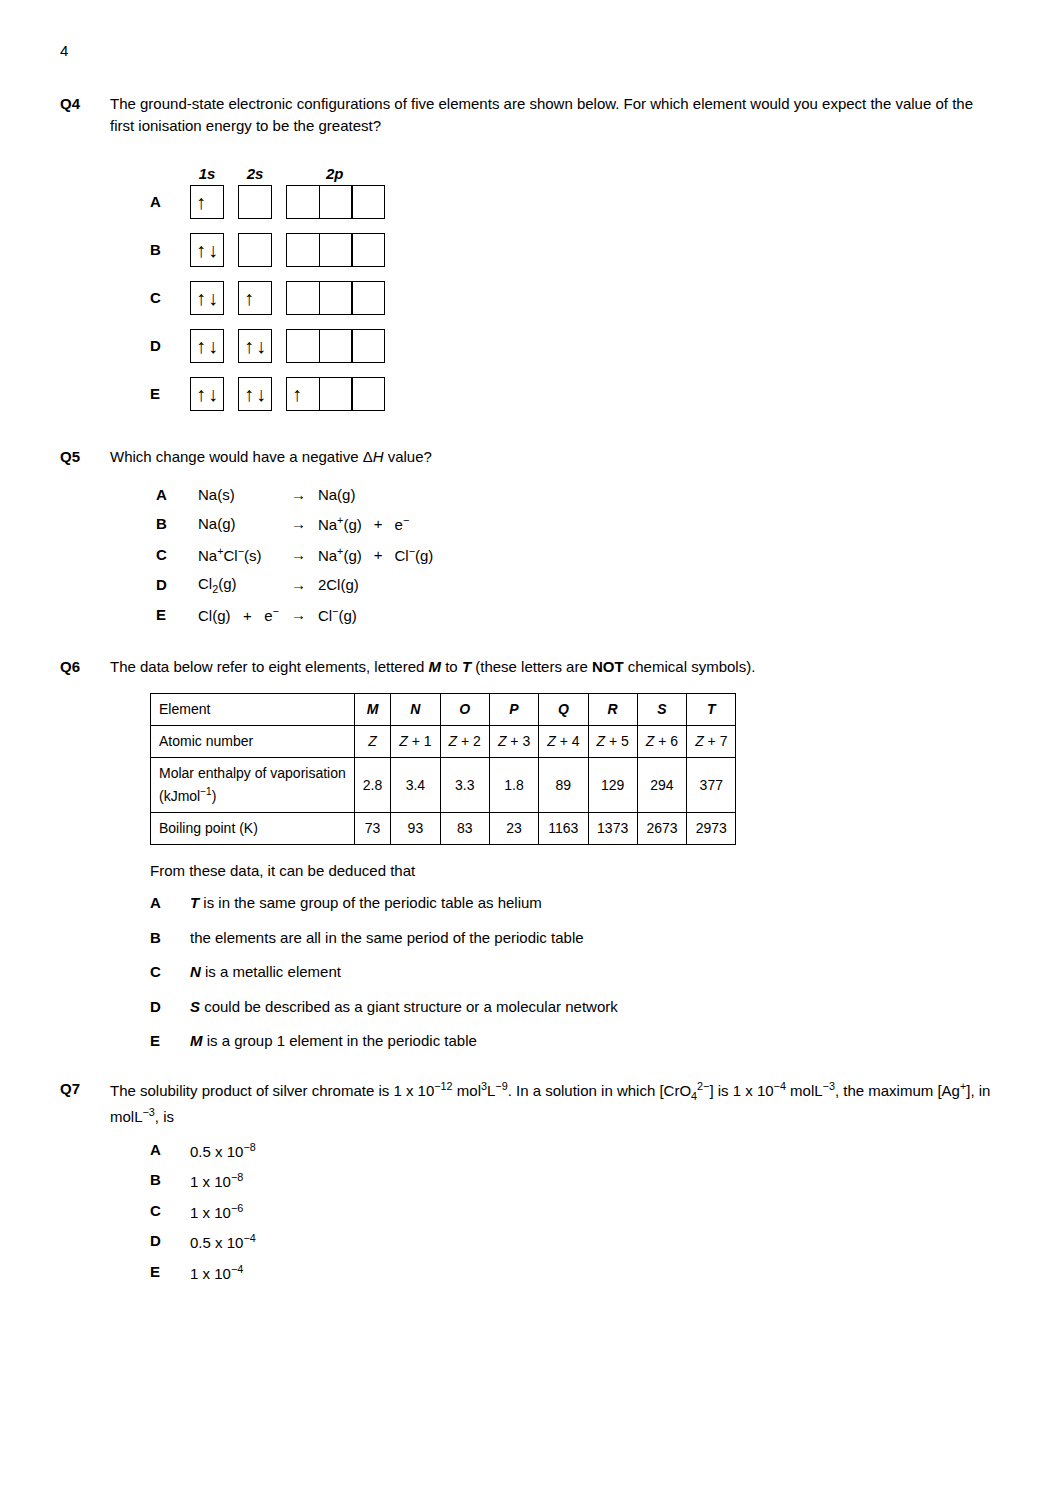4
Q4
The ground-state electronic configurations of five elements are shown below. For which element would you expect the value of the first ionisation energy to be the greatest?
| | 1s | | 2s | | 2p |
| A | ↑ | | | | |
| B | ↑ ↓ | | | | |
| C | ↑ ↓ | | ↑ | | |
| D | ↑ ↓ | | ↑ ↓ | | |
| E | ↑ ↓ | | ↑ ↓ | | ↑ |
Q5
Which change would have a negative ΔH value?
| A | Na(s) | → | Na(g) | | | |
| B | Na(g) | → | Na + (g) | + | e − | |
| C | Na + Cl − (s) | → | Na + (g) | + | Cl − (g) | |
| D | Cl 2 (g) | → | 2Cl(g) | | | |
| E | Cl(g) + e − | → | Cl − (g) | | | |
Q6
The data below refer to eight elements, lettered M to T (these letters are NOT chemical symbols).
| Element | M | N | O | P | Q | R | S | T |
| Atomic number | Z | Z + 1 | Z + 2 | Z + 3 | Z + 4 | Z + 5 | Z + 6 | Z + 7 |
| Molar enthalpy of vaporisation (kJmol −1 ) | 2.8 | 3.4 | 3.3 | 1.8 | 89 | 129 | 294 | 377 |
| Boiling point (K) | 73 | 93 | 83 | 23 | 1163 | 1373 | 2673 | 2973 |
From these data, it can be deduced that
AT is in the same group of the periodic table as helium
Bthe elements are all in the same period of the periodic table
CN is a metallic element
DS could be described as a giant structure or a molecular network
EM is a group 1 element in the periodic table
Q7
The solubility product of silver chromate is 1 x 10−12 mol3L−9. In a solution in which [CrO42−] is 1 x 10−4 molL−3, the maximum [Ag+], in molL−3, is
A 0.5 x 10−8
B 1 x 10−8
C 1 x 10−6
D 0.5 x 10−4
E 1 x 10−4